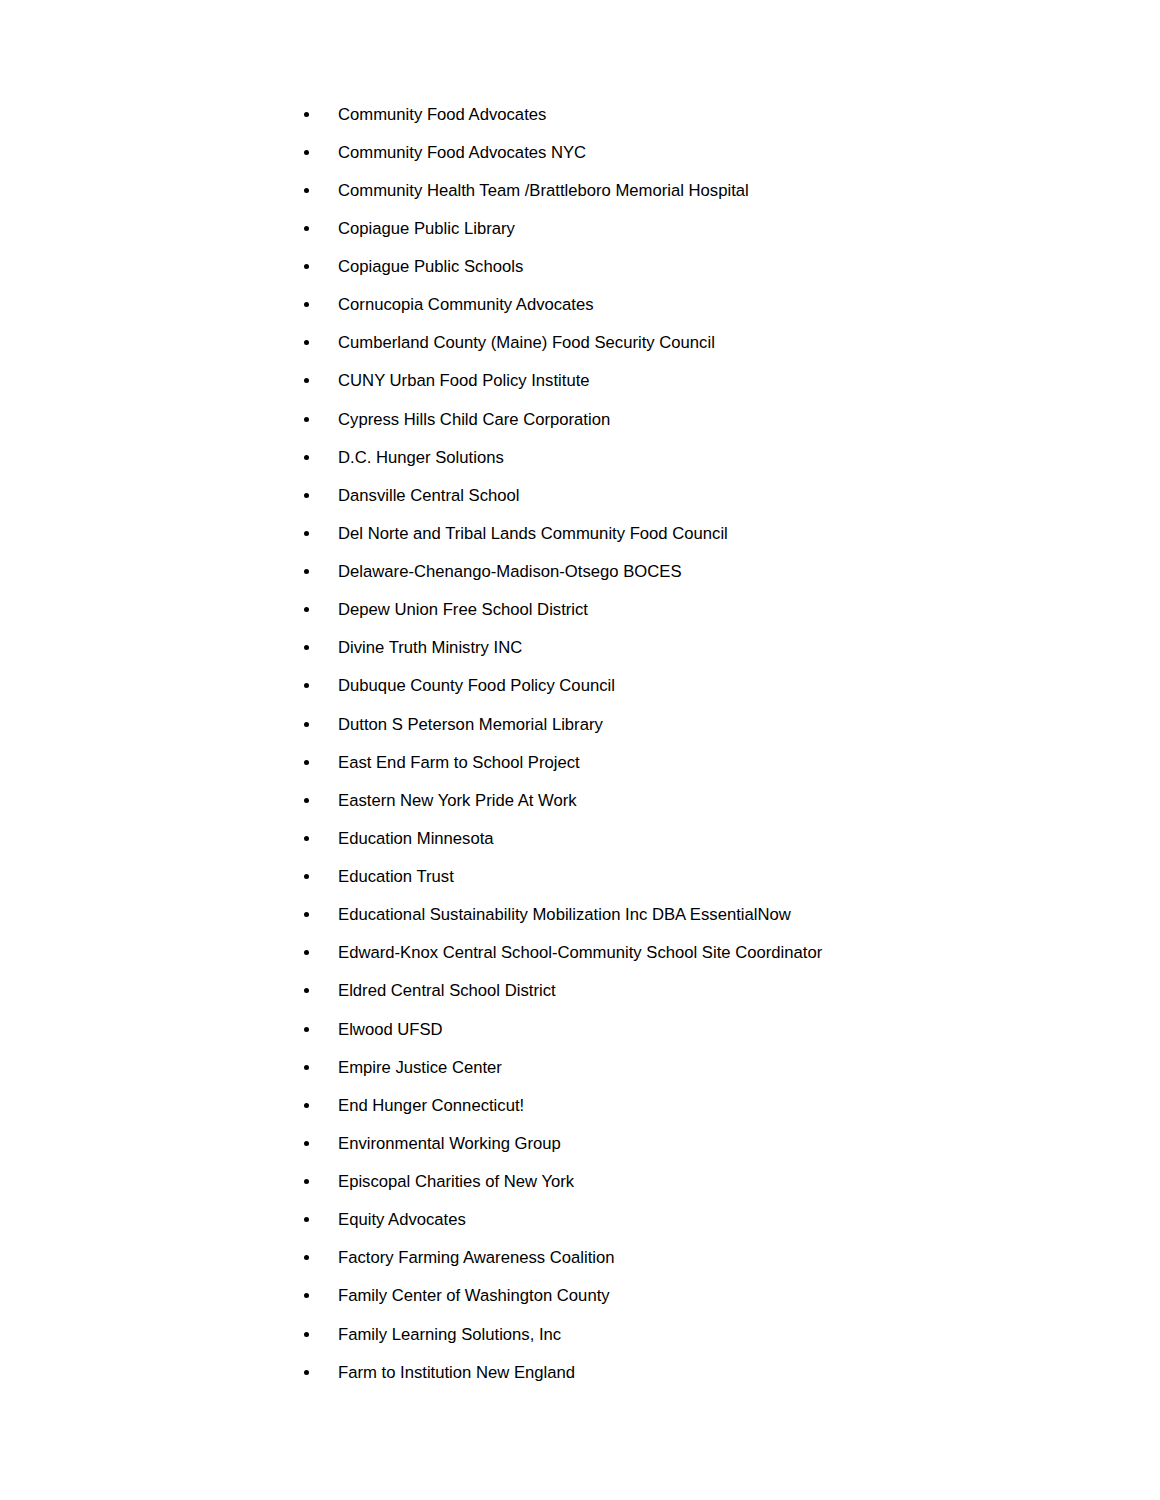Community Food Advocates
Community Food Advocates NYC
Community Health Team /Brattleboro Memorial Hospital
Copiague Public Library
Copiague Public Schools
Cornucopia Community Advocates
Cumberland County (Maine) Food Security Council
CUNY Urban Food Policy Institute
Cypress Hills Child Care Corporation
D.C. Hunger Solutions
Dansville Central School
Del Norte and Tribal Lands Community Food Council
Delaware-Chenango-Madison-Otsego BOCES
Depew Union Free School District
Divine Truth Ministry INC
Dubuque County Food Policy Council
Dutton S Peterson Memorial Library
East End Farm to School Project
Eastern New York Pride At Work
Education Minnesota
Education Trust
Educational Sustainability Mobilization Inc DBA EssentialNow
Edward-Knox Central School-Community School Site Coordinator
Eldred Central School District
Elwood UFSD
Empire Justice Center
End Hunger Connecticut!
Environmental Working Group
Episcopal Charities of New York
Equity Advocates
Factory Farming Awareness Coalition
Family Center of Washington County
Family Learning Solutions, Inc
Farm to Institution New England